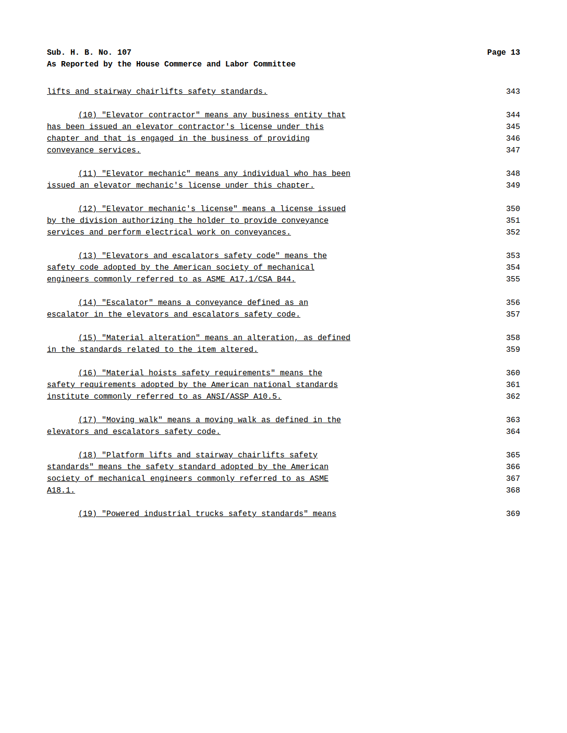Sub. H. B. No. 107 Page 13
As Reported by the House Commerce and Labor Committee
| lifts and stairway chairlifts safety standards. | 343 |
| (10) "Elevator contractor" means any business entity that | 344 |
| has been issued an elevator contractor's license under this | 345 |
| chapter and that is engaged in the business of providing | 346 |
| conveyance services. | 347 |
| (11) "Elevator mechanic" means any individual who has been | 348 |
| issued an elevator mechanic's license under this chapter. | 349 |
| (12) "Elevator mechanic's license" means a license issued | 350 |
| by the division authorizing the holder to provide conveyance | 351 |
| services and perform electrical work on conveyances. | 352 |
| (13) "Elevators and escalators safety code" means the | 353 |
| safety code adopted by the American society of mechanical | 354 |
| engineers commonly referred to as ASME A17.1/CSA B44. | 355 |
| (14) "Escalator" means a conveyance defined as an | 356 |
| escalator in the elevators and escalators safety code. | 357 |
| (15) "Material alteration" means an alteration, as defined | 358 |
| in the standards related to the item altered. | 359 |
| (16) "Material hoists safety requirements" means the | 360 |
| safety requirements adopted by the American national standards | 361 |
| institute commonly referred to as ANSI/ASSP A10.5. | 362 |
| (17) "Moving walk" means a moving walk as defined in the | 363 |
| elevators and escalators safety code. | 364 |
| (18) "Platform lifts and stairway chairlifts safety | 365 |
| standards" means the safety standard adopted by the American | 366 |
| society of mechanical engineers commonly referred to as ASME | 367 |
| A18.1. | 368 |
| (19) "Powered industrial trucks safety standards" means | 369 |